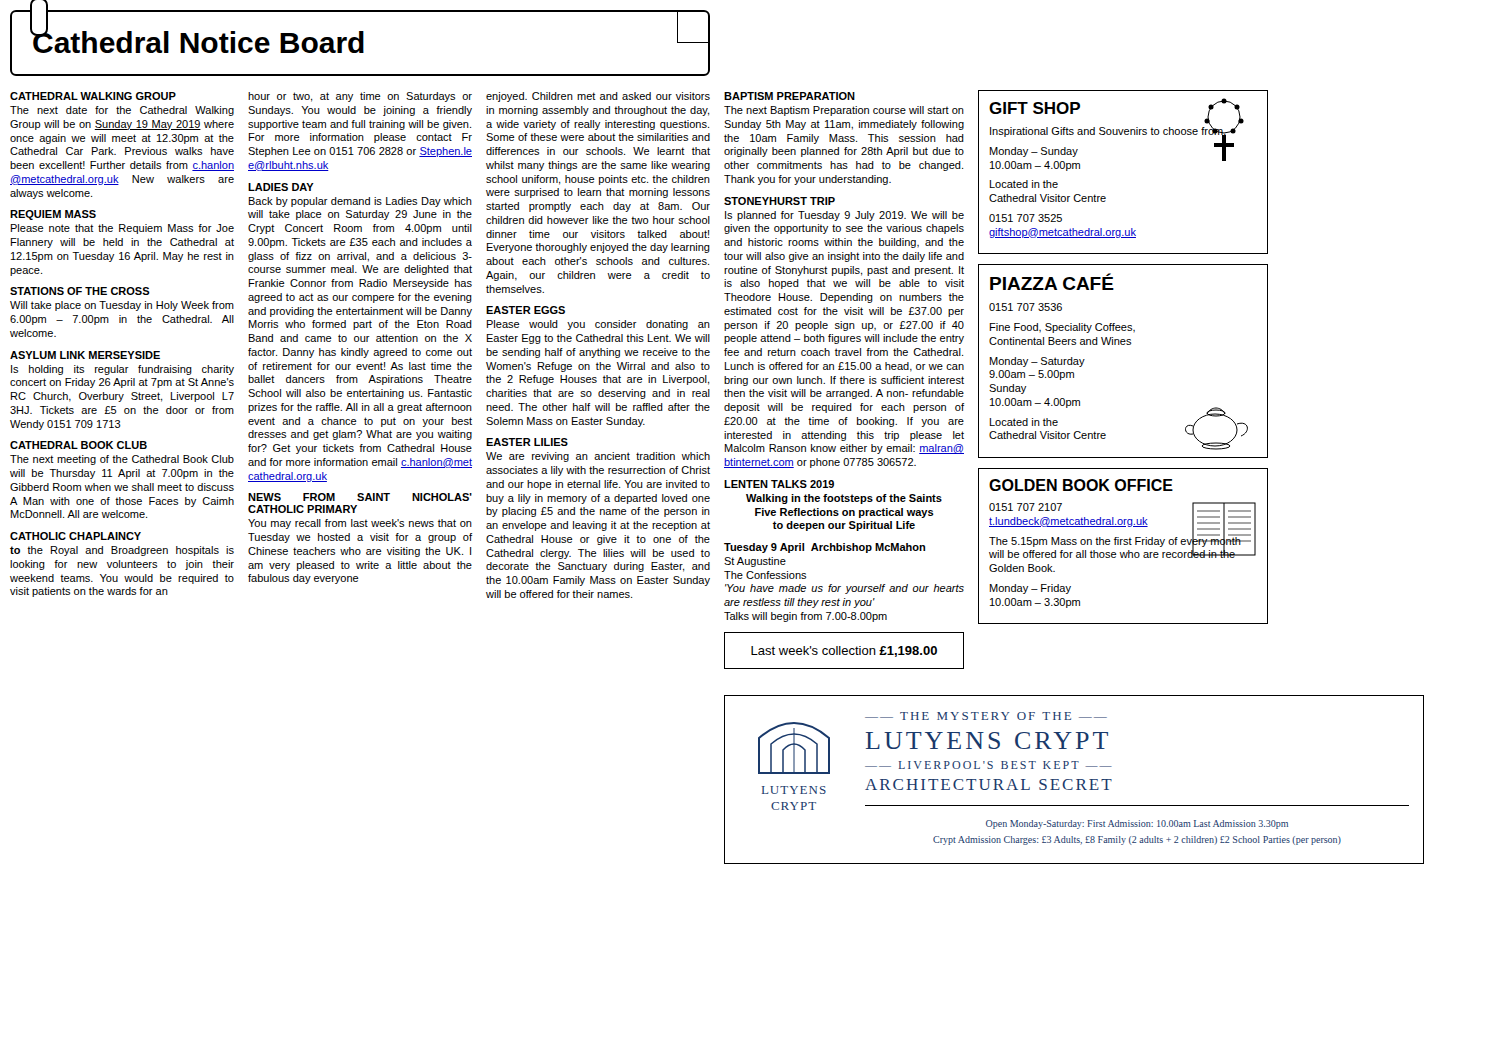Cathedral Notice Board
Cathedral Walking Group
The next date for the Cathedral Walking Group will be on Sunday 19 May 2019 where once again we will meet at 12.30pm at the Cathedral Car Park. Previous walks have been excellent! Further details from c.hanlon@metcathedral.org.uk New walkers are always welcome.
Requiem Mass
Please note that the Requiem Mass for Joe Flannery will be held in the Cathedral at 12.15pm on Tuesday 16 April. May he rest in peace.
Stations of the Cross
Will take place on Tuesday in Holy Week from 6.00pm – 7.00pm in the Cathedral. All welcome.
Asylum Link Merseyside
Is holding its regular fundraising charity concert on Friday 26 April at 7pm at St Anne's RC Church, Overbury Street, Liverpool L7 3HJ. Tickets are £5 on the door or from Wendy 0151 709 1713
Cathedral Book Club
The next meeting of the Cathedral Book Club will be Thursday 11 April at 7.00pm in the Gibberd Room when we shall meet to discuss A Man with one of those Faces by Caimh McDonnell. All are welcome.
Catholic Chaplaincy
to the Royal and Broadgreen hospitals is looking for new volunteers to join their weekend teams. You would be required to visit patients on the wards for an
hour or two, at any time on Saturdays or Sundays. You would be joining a friendly supportive team and full training will be given. For more information please contact Fr Stephen Lee on 0151 706 2828 or Stephen.lee@rlbuht.nhs.uk
Ladies Day
Back by popular demand is Ladies Day which will take place on Saturday 29 June in the Crypt Concert Room from 4.00pm until 9.00pm. Tickets are £35 each and includes a glass of fizz on arrival, and a delicious 3-course summer meal. We are delighted that Frankie Connor from Radio Merseyside has agreed to act as our compere for the evening and providing the entertainment will be Danny Morris who formed part of the Eton Road Band and came to our attention on the X factor. Danny has kindly agreed to come out of retirement for our event! As last time the ballet dancers from Aspirations Theatre School will also be entertaining us. Fantastic prizes for the raffle. All in all a great afternoon event and a chance to put on your best dresses and get glam? What are you waiting for? Get your tickets from Cathedral House and for more information email c.hanlon@metcathedral.org.uk
News from Saint Nicholas' Catholic Primary
You may recall from last week's news that on Tuesday we hosted a visit for a group of Chinese teachers who are visiting the UK. I am very pleased to write a little about the fabulous day everyone
enjoyed. Children met and asked our visitors in morning assembly and throughout the day, a wide variety of really interesting questions. Some of these were about the similarities and differences in our schools. We learnt that whilst many things are the same like wearing school uniform, house points etc. the children were surprised to learn that morning lessons started promptly each day at 8am. Our children did however like the two hour school dinner time our visitors talked about! Everyone thoroughly enjoyed the day learning about each other's schools and cultures. Again, our children were a credit to themselves.
Easter Eggs
Please would you consider donating an Easter Egg to the Cathedral this Lent. We will be sending half of anything we receive to the Women's Refuge on the Wirral and also to the 2 Refuge Houses that are in Liverpool, charities that are so deserving and in real need. The other half will be raffled after the Solemn Mass on Easter Sunday.
Easter Lilies
We are reviving an ancient tradition which associates a lily with the resurrection of Christ and our hope in eternal life. You are invited to buy a lily in memory of a departed loved one by placing £5 and the name of the person in an envelope and leaving it at the reception at Cathedral House or give it to one of the Cathedral clergy. The lilies will be used to decorate the Sanctuary during Easter, and the 10.00am Family Mass on Easter Sunday will be offered for their names.
Baptism Preparation
The next Baptism Preparation course will start on Sunday 5th May at 11am, immediately following the 10am Family Mass. This session had originally been planned for 28th April but due to other commitments has had to be changed. Thank you for your understanding.
Stoneyhurst Trip
Is planned for Tuesday 9 July 2019. We will be given the opportunity to see the various chapels and historic rooms within the building, and the tour will also give an insight into the daily life and routine of Stonyhurst pupils, past and present. It is also hoped that we will be able to visit Theodore House. Depending on numbers the estimated cost for the visit will be £37.00 per person if 20 people sign up, or £27.00 if 40 people attend – both figures will include the entry fee and return coach travel from the Cathedral. Lunch is offered for an £15.00 a head, or we can bring our own lunch. If there is sufficient interest then the visit will be arranged. A non- refundable deposit will be required for each person of £20.00 at the time of booking. If you are interested in attending this trip please let Malcolm Ranson know either by email: malran@btinternet.com or phone 07785 306572.
Lenten Talks 2019
Walking in the footsteps of the Saints
Five Reflections on practical ways
to deepen our Spiritual Life
Tuesday 9 April Archbishop McMahon
St Augustine
The Confessions
'You have made us for yourself and our hearts are restless till they rest in you'
Talks will begin from 7.00-8.00pm
Last week's collection £1,198.00
Gift Shop
Inspirational Gifts and Souvenirs to choose from.
Monday – Sunday
10.00am – 4.00pm
Located in the
Cathedral Visitor Centre
0151 707 3525
giftshop@metcathedral.org.uk
Piazza Café
0151 707 3536
Fine Food, Speciality Coffees,
Continental Beers and Wines
Monday – Saturday
9.00am – 5.00pm
Sunday
10.00am – 4.00pm
Located in the
Cathedral Visitor Centre
Golden Book Office
0151 707 2107
t.lundbeck@metcathedral.org.uk
The 5.15pm Mass on the first Friday of every month will be offered for all those who are recorded in the Golden Book.
Monday – Friday
10.00am – 3.30pm
LUTYENS
CRYPT
—— THE MYSTERY OF THE ——
LUTYENS CRYPT
—— LIVERPOOL'S BEST KEPT ——
ARCHITECTURAL SECRET
Open Monday-Saturday: First Admission: 10.00am Last Admission 3.30pm
Crypt Admission Charges: £3 Adults, £8 Family (2 adults + 2 children) £2 School Parties (per person)